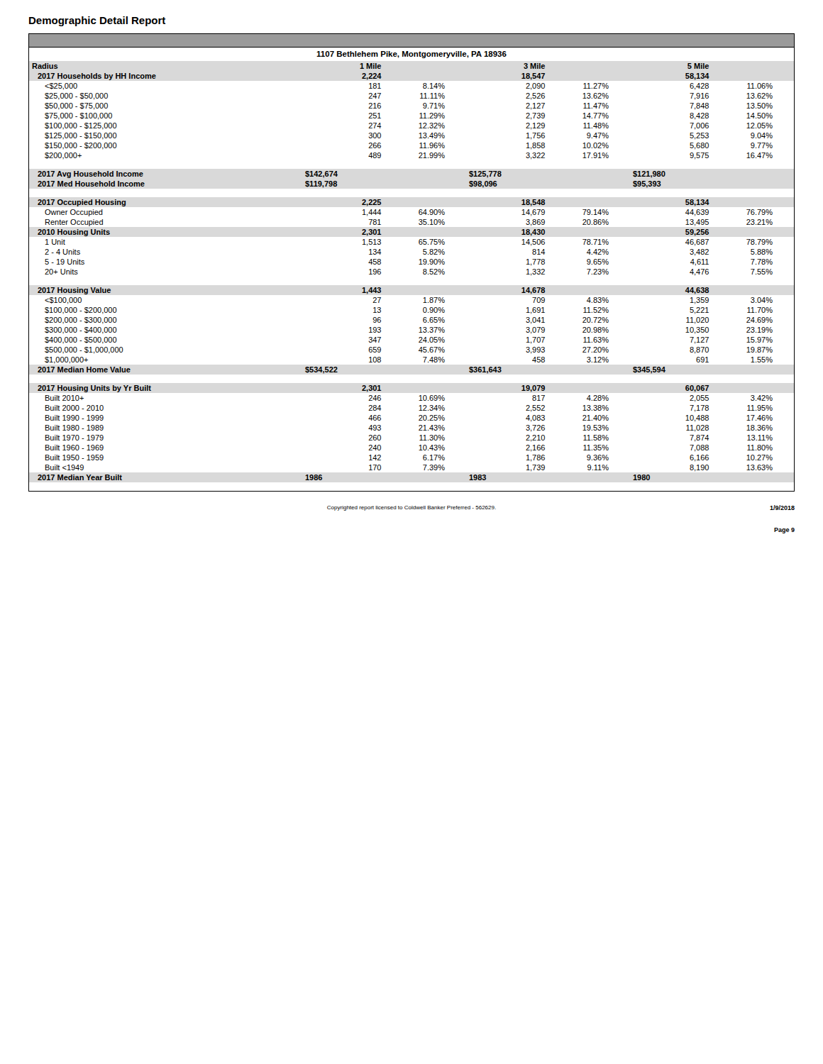Demographic Detail Report
| 1107 Bethlehem Pike, Montgomeryville, PA 18936 |
| Radius | 1 Mile | | 3 Mile | | 5 Mile | |
| 2017 Households by HH Income | 2,224 | | 18,547 | | 58,134 | |
| <$25,000 | 181 | 8.14% | 2,090 | 11.27% | 6,428 | 11.06% |
| $25,000 - $50,000 | 247 | 11.11% | 2,526 | 13.62% | 7,916 | 13.62% |
| $50,000 - $75,000 | 216 | 9.71% | 2,127 | 11.47% | 7,848 | 13.50% |
| $75,000 - $100,000 | 251 | 11.29% | 2,739 | 14.77% | 8,428 | 14.50% |
| $100,000 - $125,000 | 274 | 12.32% | 2,129 | 11.48% | 7,006 | 12.05% |
| $125,000 - $150,000 | 300 | 13.49% | 1,756 | 9.47% | 5,253 | 9.04% |
| $150,000 - $200,000 | 266 | 11.96% | 1,858 | 10.02% | 5,680 | 9.77% |
| $200,000+ | 489 | 21.99% | 3,322 | 17.91% | 9,575 | 16.47% |
| 2017 Avg Household Income | $142,674 | $125,778 | $121,980 |
| 2017 Med Household Income | $119,798 | $98,096 | $95,393 |
| 2017 Occupied Housing | 2,225 | | 18,548 | | 58,134 | |
| Owner Occupied | 1,444 | 64.90% | 14,679 | 79.14% | 44,639 | 76.79% |
| Renter Occupied | 781 | 35.10% | 3,869 | 20.86% | 13,495 | 23.21% |
| 2010 Housing Units | 2,301 | | 18,430 | | 59,256 | |
| 1 Unit | 1,513 | 65.75% | 14,506 | 78.71% | 46,687 | 78.79% |
| 2 - 4 Units | 134 | 5.82% | 814 | 4.42% | 3,482 | 5.88% |
| 5 - 19 Units | 458 | 19.90% | 1,778 | 9.65% | 4,611 | 7.78% |
| 20+ Units | 196 | 8.52% | 1,332 | 7.23% | 4,476 | 7.55% |
| 2017 Housing Value | 1,443 | | 14,678 | | 44,638 | |
| <$100,000 | 27 | 1.87% | 709 | 4.83% | 1,359 | 3.04% |
| $100,000 - $200,000 | 13 | 0.90% | 1,691 | 11.52% | 5,221 | 11.70% |
| $200,000 - $300,000 | 96 | 6.65% | 3,041 | 20.72% | 11,020 | 24.69% |
| $300,000 - $400,000 | 193 | 13.37% | 3,079 | 20.98% | 10,350 | 23.19% |
| $400,000 - $500,000 | 347 | 24.05% | 1,707 | 11.63% | 7,127 | 15.97% |
| $500,000 - $1,000,000 | 659 | 45.67% | 3,993 | 27.20% | 8,870 | 19.87% |
| $1,000,000+ | 108 | 7.48% | 458 | 3.12% | 691 | 1.55% |
| 2017 Median Home Value | $534,522 | $361,643 | $345,594 |
| 2017 Housing Units by Yr Built | 2,301 | | 19,079 | | 60,067 | |
| Built 2010+ | 246 | 10.69% | 817 | 4.28% | 2,055 | 3.42% |
| Built 2000 - 2010 | 284 | 12.34% | 2,552 | 13.38% | 7,178 | 11.95% |
| Built 1990 - 1999 | 466 | 20.25% | 4,083 | 21.40% | 10,488 | 17.46% |
| Built 1980 - 1989 | 493 | 21.43% | 3,726 | 19.53% | 11,028 | 18.36% |
| Built 1970 - 1979 | 260 | 11.30% | 2,210 | 11.58% | 7,874 | 13.11% |
| Built 1960 - 1969 | 240 | 10.43% | 2,166 | 11.35% | 7,088 | 11.80% |
| Built 1950 - 1959 | 142 | 6.17% | 1,786 | 9.36% | 6,166 | 10.27% |
| Built <1949 | 170 | 7.39% | 1,739 | 9.11% | 8,190 | 13.63% |
| 2017 Median Year Built | 1986 | 1983 | 1980 |
Copyrighted report licensed to Coldwell Banker Preferred - 562629. 1/9/2018
Page 9